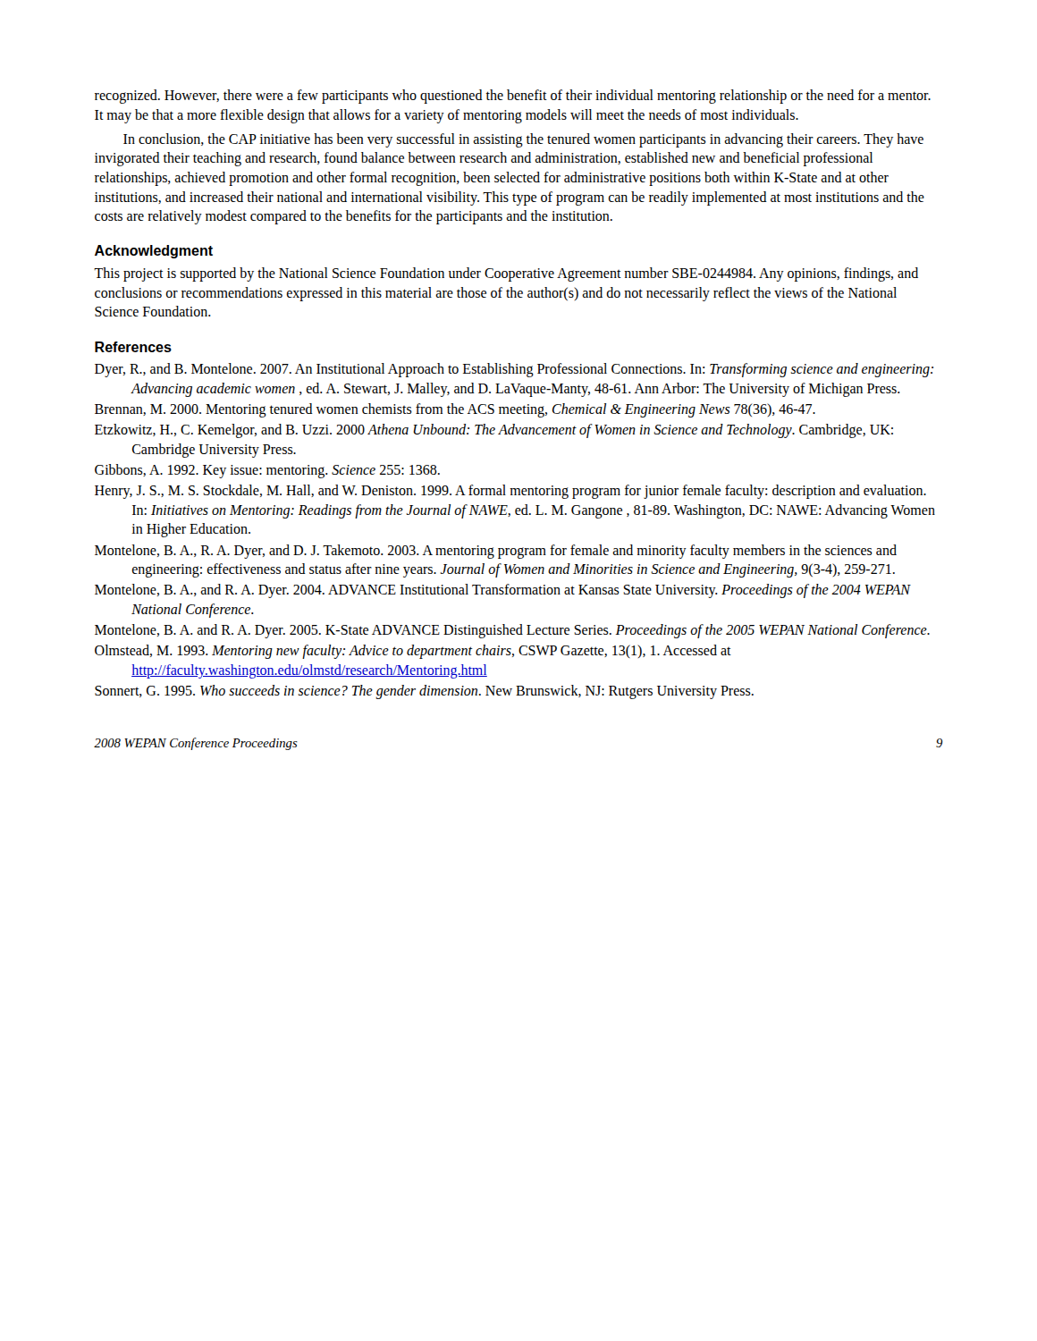recognized. However, there were a few participants who questioned the benefit of their individual mentoring relationship or the need for a mentor. It may be that a more flexible design that allows for a variety of mentoring models will meet the needs of most individuals.
In conclusion, the CAP initiative has been very successful in assisting the tenured women participants in advancing their careers. They have invigorated their teaching and research, found balance between research and administration, established new and beneficial professional relationships, achieved promotion and other formal recognition, been selected for administrative positions both within K-State and at other institutions, and increased their national and international visibility. This type of program can be readily implemented at most institutions and the costs are relatively modest compared to the benefits for the participants and the institution.
Acknowledgment
This project is supported by the National Science Foundation under Cooperative Agreement number SBE-0244984. Any opinions, findings, and conclusions or recommendations expressed in this material are those of the author(s) and do not necessarily reflect the views of the National Science Foundation.
References
Dyer, R., and B. Montelone. 2007. An Institutional Approach to Establishing Professional Connections. In: Transforming science and engineering: Advancing academic women , ed. A. Stewart, J. Malley, and D. LaVaque-Manty, 48-61. Ann Arbor: The University of Michigan Press.
Brennan, M. 2000. Mentoring tenured women chemists from the ACS meeting, Chemical & Engineering News 78(36), 46-47.
Etzkowitz, H., C. Kemelgor, and B. Uzzi. 2000 Athena Unbound: The Advancement of Women in Science and Technology. Cambridge, UK: Cambridge University Press.
Gibbons, A. 1992. Key issue: mentoring. Science 255: 1368.
Henry, J. S., M. S. Stockdale, M. Hall, and W. Deniston. 1999. A formal mentoring program for junior female faculty: description and evaluation. In: Initiatives on Mentoring: Readings from the Journal of NAWE, ed. L. M. Gangone , 81-89. Washington, DC: NAWE: Advancing Women in Higher Education.
Montelone, B. A., R. A. Dyer, and D. J. Takemoto. 2003. A mentoring program for female and minority faculty members in the sciences and engineering: effectiveness and status after nine years. Journal of Women and Minorities in Science and Engineering, 9(3-4), 259-271.
Montelone, B. A., and R. A. Dyer. 2004. ADVANCE Institutional Transformation at Kansas State University. Proceedings of the 2004 WEPAN National Conference.
Montelone, B. A. and R. A. Dyer. 2005. K-State ADVANCE Distinguished Lecture Series. Proceedings of the 2005 WEPAN National Conference.
Olmstead, M. 1993. Mentoring new faculty: Advice to department chairs, CSWP Gazette, 13(1), 1. Accessed at http://faculty.washington.edu/olmstd/research/Mentoring.html
Sonnert, G. 1995. Who succeeds in science? The gender dimension. New Brunswick, NJ: Rutgers University Press.
2008 WEPAN Conference Proceedings 9